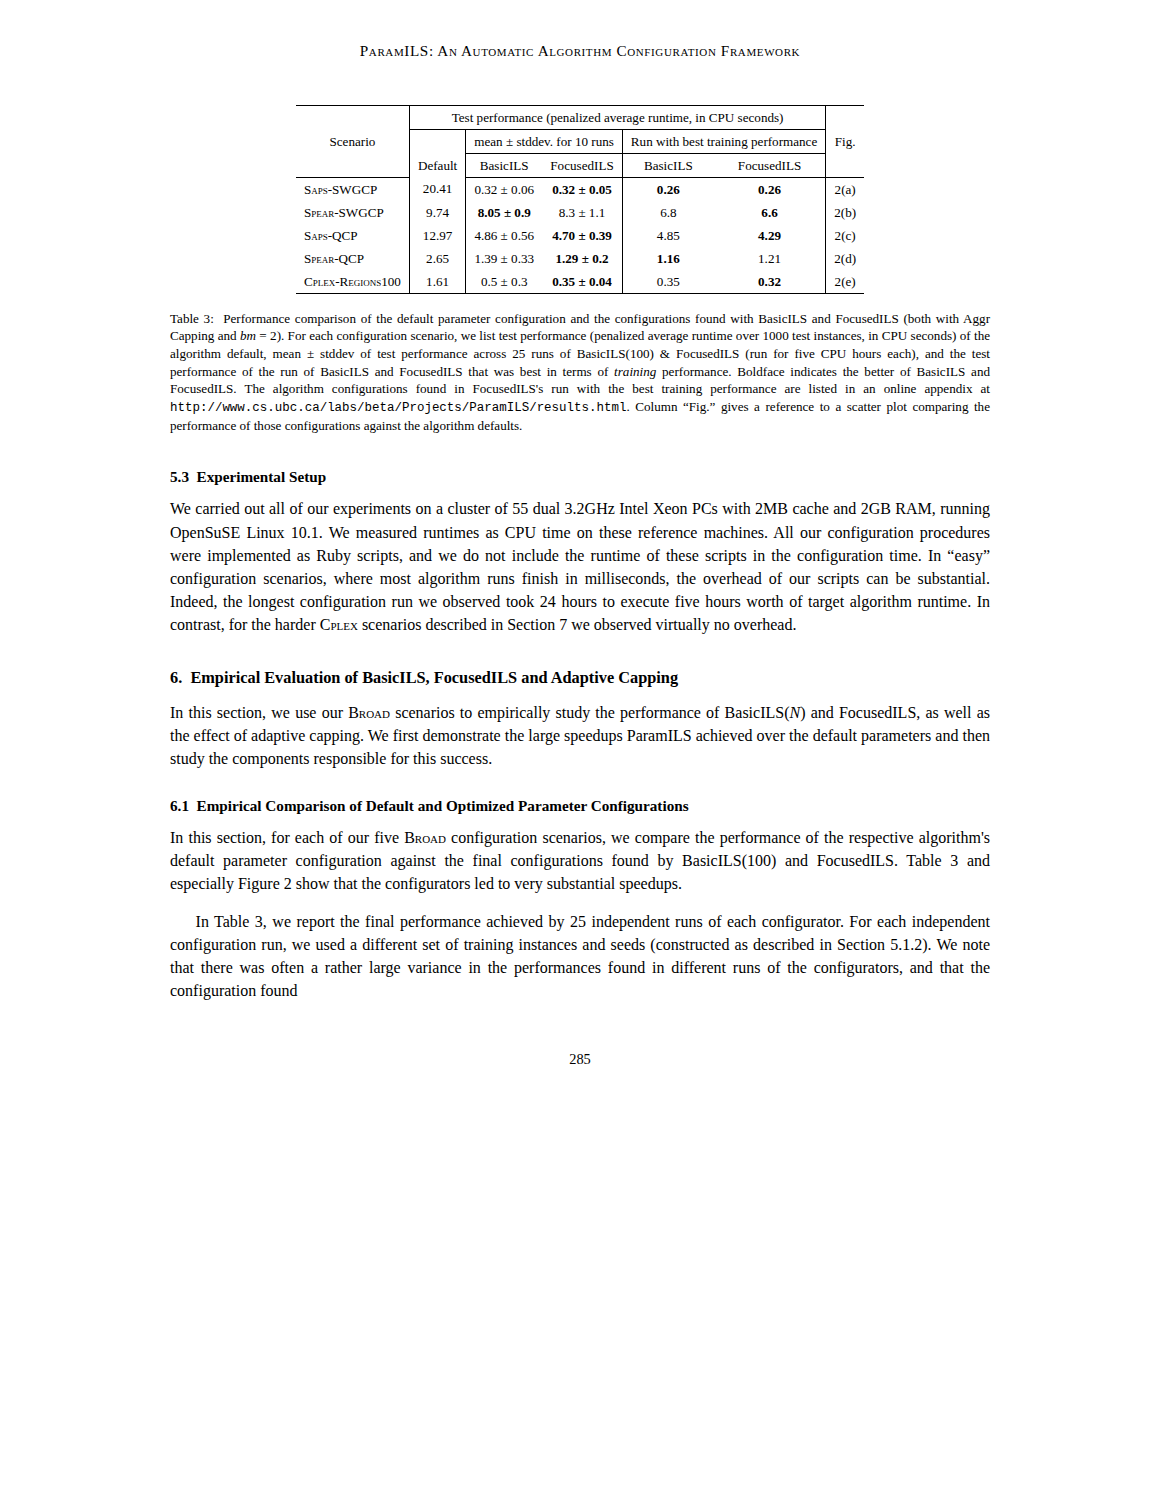ParamILS: An Automatic Algorithm Configuration Framework
| Scenario | Test performance (penalized average runtime, in CPU seconds) | Fig. |
| Default | mean ± stddev. for 10 runs | Run with best training performance |
| | BasicILS | FocusedILS | BasicILS | FocusedILS | |
| Saps-SWGCP | 20.41 | 0.32 ± 0.06 | 0.32 ± 0.05 | 0.26 | 0.26 | 2(a) |
| Spear-SWGCP | 9.74 | 8.05 ± 0.9 | 8.3 ± 1.1 | 6.8 | 6.6 | 2(b) |
| Saps-QCP | 12.97 | 4.86 ± 0.56 | 4.70 ± 0.39 | 4.85 | 4.29 | 2(c) |
| Spear-QCP | 2.65 | 1.39 ± 0.33 | 1.29 ± 0.2 | 1.16 | 1.21 | 2(d) |
| Cplex-Regions100 | 1.61 | 0.5 ± 0.3 | 0.35 ± 0.04 | 0.35 | 0.32 | 2(e) |
Table 3: Performance comparison of the default parameter configuration and the configurations found with BasicILS and FocusedILS (both with Aggr Capping and bm = 2). For each configuration scenario, we list test performance (penalized average runtime over 1000 test instances, in CPU seconds) of the algorithm default, mean ± stddev of test performance across 25 runs of BasicILS(100) & FocusedILS (run for five CPU hours each), and the test performance of the run of BasicILS and FocusedILS that was best in terms of training performance. Boldface indicates the better of BasicILS and FocusedILS. The algorithm configurations found in FocusedILS's run with the best training performance are listed in an online appendix at http://www.cs.ubc.ca/labs/beta/Projects/ParamILS/results.html. Column “Fig.” gives a reference to a scatter plot comparing the performance of those configurations against the algorithm defaults.
5.3 Experimental Setup
We carried out all of our experiments on a cluster of 55 dual 3.2GHz Intel Xeon PCs with 2MB cache and 2GB RAM, running OpenSuSE Linux 10.1. We measured runtimes as CPU time on these reference machines. All our configuration procedures were implemented as Ruby scripts, and we do not include the runtime of these scripts in the configuration time. In “easy” configuration scenarios, where most algorithm runs finish in milliseconds, the overhead of our scripts can be substantial. Indeed, the longest configuration run we observed took 24 hours to execute five hours worth of target algorithm runtime. In contrast, for the harder Cplex scenarios described in Section 7 we observed virtually no overhead.
6. Empirical Evaluation of BasicILS, FocusedILS and Adaptive Capping
In this section, we use our Broad scenarios to empirically study the performance of BasicILS(N) and FocusedILS, as well as the effect of adaptive capping. We first demonstrate the large speedups ParamILS achieved over the default parameters and then study the components responsible for this success.
6.1 Empirical Comparison of Default and Optimized Parameter Configurations
In this section, for each of our five Broad configuration scenarios, we compare the performance of the respective algorithm's default parameter configuration against the final configurations found by BasicILS(100) and FocusedILS. Table 3 and especially Figure 2 show that the configurators led to very substantial speedups.
In Table 3, we report the final performance achieved by 25 independent runs of each configurator. For each independent configuration run, we used a different set of training instances and seeds (constructed as described in Section 5.1.2). We note that there was often a rather large variance in the performances found in different runs of the configurators, and that the configuration found
285